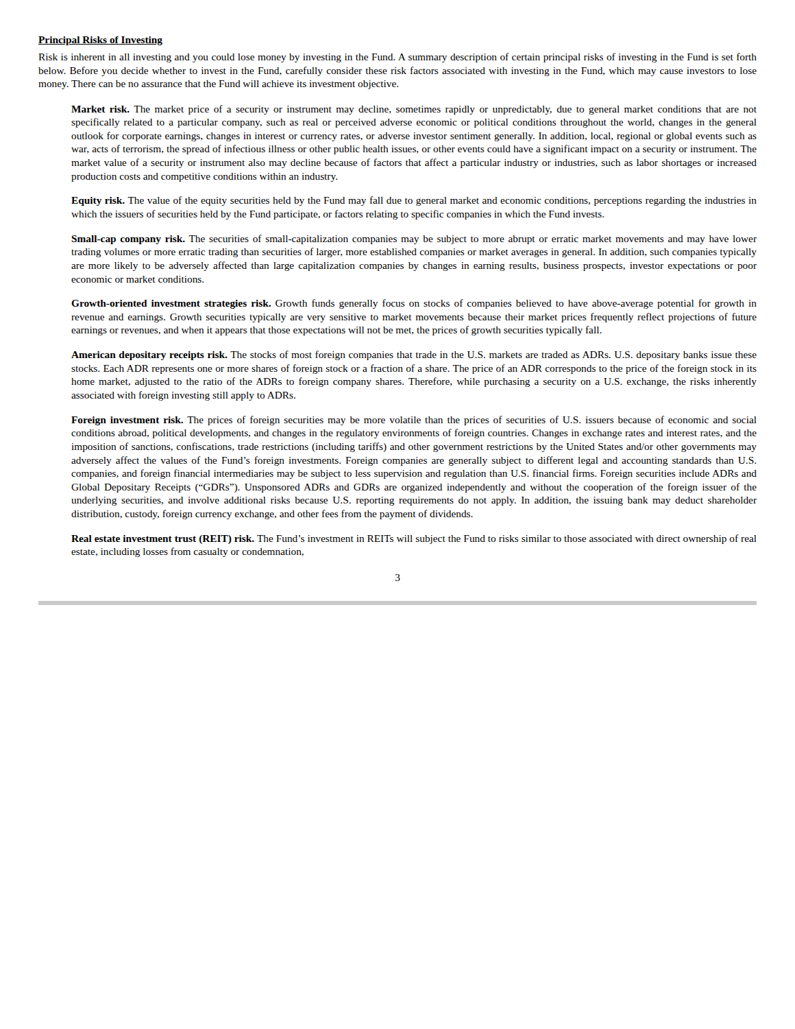Principal Risks of Investing
Risk is inherent in all investing and you could lose money by investing in the Fund. A summary description of certain principal risks of investing in the Fund is set forth below. Before you decide whether to invest in the Fund, carefully consider these risk factors associated with investing in the Fund, which may cause investors to lose money. There can be no assurance that the Fund will achieve its investment objective.
Market risk. The market price of a security or instrument may decline, sometimes rapidly or unpredictably, due to general market conditions that are not specifically related to a particular company, such as real or perceived adverse economic or political conditions throughout the world, changes in the general outlook for corporate earnings, changes in interest or currency rates, or adverse investor sentiment generally. In addition, local, regional or global events such as war, acts of terrorism, the spread of infectious illness or other public health issues, or other events could have a significant impact on a security or instrument. The market value of a security or instrument also may decline because of factors that affect a particular industry or industries, such as labor shortages or increased production costs and competitive conditions within an industry.
Equity risk. The value of the equity securities held by the Fund may fall due to general market and economic conditions, perceptions regarding the industries in which the issuers of securities held by the Fund participate, or factors relating to specific companies in which the Fund invests.
Small-cap company risk. The securities of small-capitalization companies may be subject to more abrupt or erratic market movements and may have lower trading volumes or more erratic trading than securities of larger, more established companies or market averages in general. In addition, such companies typically are more likely to be adversely affected than large capitalization companies by changes in earning results, business prospects, investor expectations or poor economic or market conditions.
Growth-oriented investment strategies risk. Growth funds generally focus on stocks of companies believed to have above-average potential for growth in revenue and earnings. Growth securities typically are very sensitive to market movements because their market prices frequently reflect projections of future earnings or revenues, and when it appears that those expectations will not be met, the prices of growth securities typically fall.
American depositary receipts risk. The stocks of most foreign companies that trade in the U.S. markets are traded as ADRs. U.S. depositary banks issue these stocks. Each ADR represents one or more shares of foreign stock or a fraction of a share. The price of an ADR corresponds to the price of the foreign stock in its home market, adjusted to the ratio of the ADRs to foreign company shares. Therefore, while purchasing a security on a U.S. exchange, the risks inherently associated with foreign investing still apply to ADRs.
Foreign investment risk. The prices of foreign securities may be more volatile than the prices of securities of U.S. issuers because of economic and social conditions abroad, political developments, and changes in the regulatory environments of foreign countries. Changes in exchange rates and interest rates, and the imposition of sanctions, confiscations, trade restrictions (including tariffs) and other government restrictions by the United States and/or other governments may adversely affect the values of the Fund’s foreign investments. Foreign companies are generally subject to different legal and accounting standards than U.S. companies, and foreign financial intermediaries may be subject to less supervision and regulation than U.S. financial firms. Foreign securities include ADRs and Global Depositary Receipts (“GDRs”). Unsponsored ADRs and GDRs are organized independently and without the cooperation of the foreign issuer of the underlying securities, and involve additional risks because U.S. reporting requirements do not apply. In addition, the issuing bank may deduct shareholder distribution, custody, foreign currency exchange, and other fees from the payment of dividends.
Real estate investment trust (REIT) risk. The Fund’s investment in REITs will subject the Fund to risks similar to those associated with direct ownership of real estate, including losses from casualty or condemnation,
3